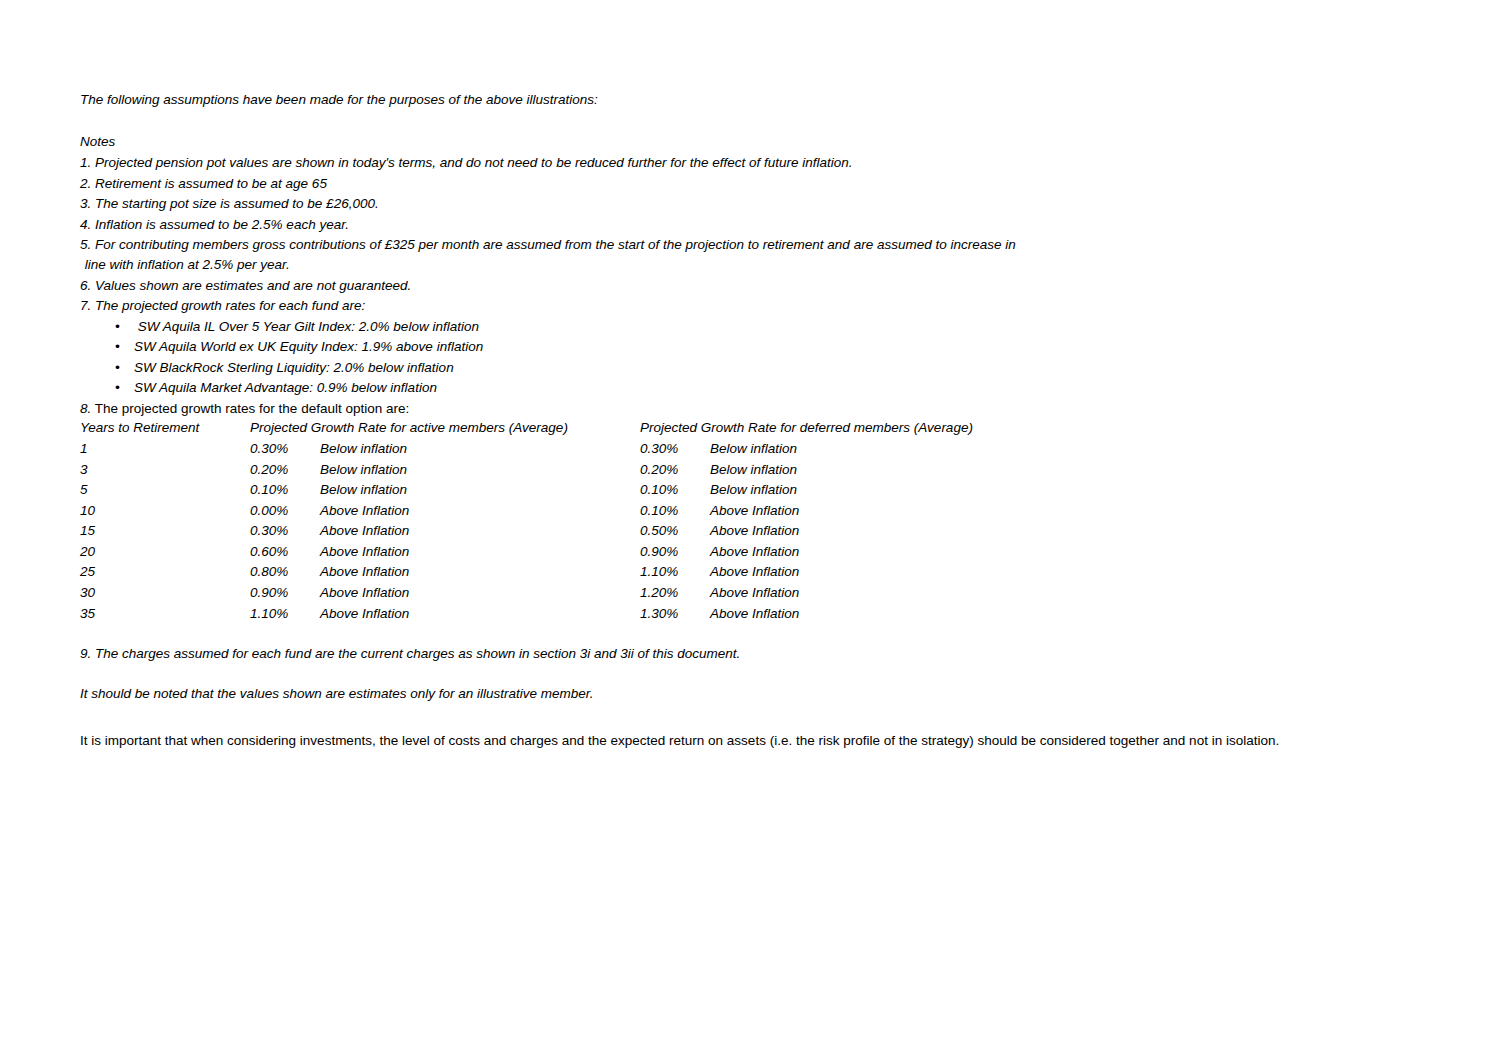The following assumptions have been made for the purposes of the above illustrations:
Notes
1. Projected pension pot values are shown in today's terms, and do not need to be reduced further for the effect of future inflation.
2. Retirement is assumed to be at age 65
3. The starting pot size is assumed to be £26,000.
4. Inflation is assumed to be 2.5% each year.
5. For contributing members gross contributions of £325 per month are assumed from the start of the projection to retirement and are assumed to increase in line with inflation at 2.5% per year.
6. Values shown are estimates and are not guaranteed.
7. The projected growth rates for each fund are:
SW Aquila IL Over 5 Year Gilt Index: 2.0% below inflation
SW Aquila World ex UK Equity Index: 1.9% above inflation
SW BlackRock Sterling Liquidity: 2.0% below inflation
SW Aquila Market Advantage: 0.9% below inflation
8. The projected growth rates for the default option are:
| Years to Retirement | Projected Growth Rate for active members (Average) | Projected Growth Rate for deferred members (Average) |
| --- | --- | --- |
| 1 | 0.30% | Below inflation | 0.30% | Below inflation |
| 3 | 0.20% | Below inflation | 0.20% | Below inflation |
| 5 | 0.10% | Below inflation | 0.10% | Below inflation |
| 10 | 0.00% | Above Inflation | 0.10% | Above Inflation |
| 15 | 0.30% | Above Inflation | 0.50% | Above Inflation |
| 20 | 0.60% | Above Inflation | 0.90% | Above Inflation |
| 25 | 0.80% | Above Inflation | 1.10% | Above Inflation |
| 30 | 0.90% | Above Inflation | 1.20% | Above Inflation |
| 35 | 1.10% | Above Inflation | 1.30% | Above Inflation |
9. The charges assumed for each fund are the current charges as shown in section 3i and 3ii of this document.
It should be noted that the values shown are estimates only for an illustrative member.
It is important that when considering investments, the level of costs and charges and the expected return on assets (i.e. the risk profile of the strategy) should be considered together and not in isolation.